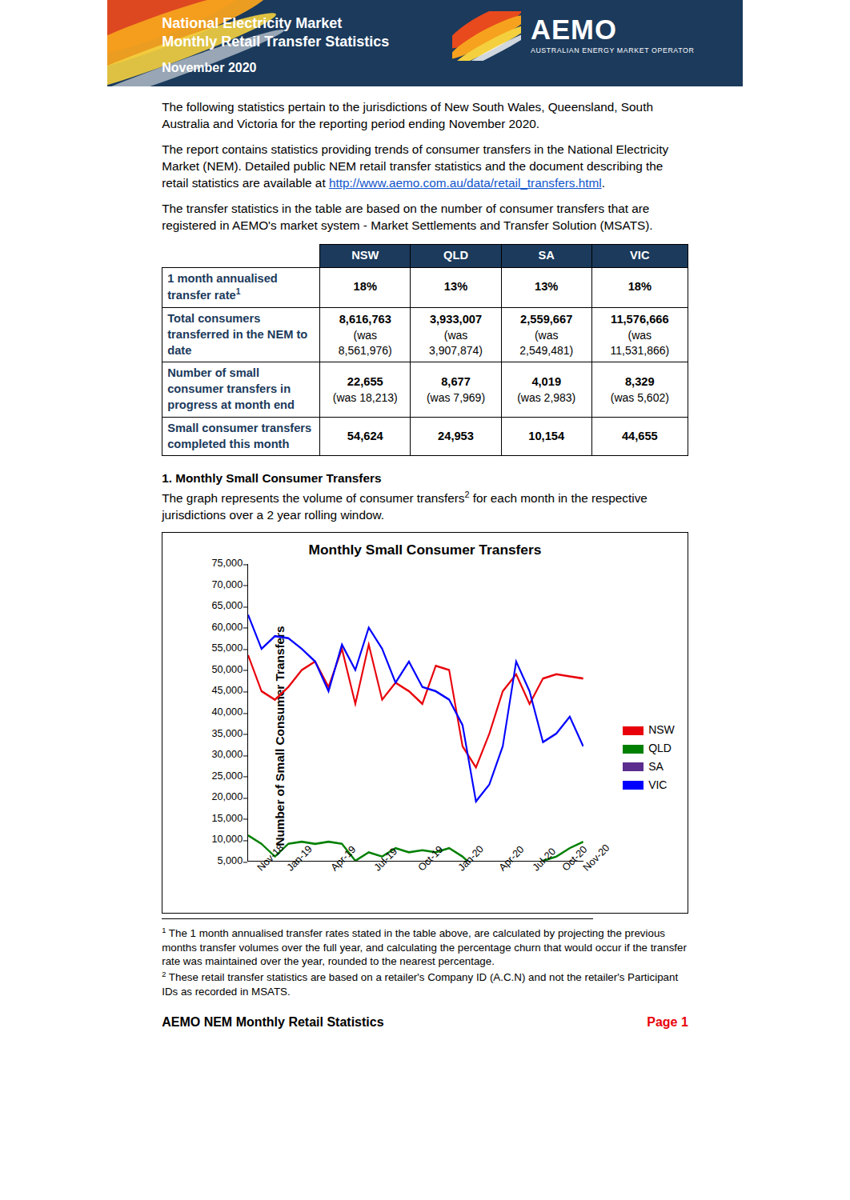National Electricity Market
Monthly Retail Transfer Statistics
November 2020
AEMO
AUSTRALIAN ENERGY MARKET OPERATOR
The following statistics pertain to the jurisdictions of New South Wales, Queensland, South Australia and Victoria for the reporting period ending November 2020.
The report contains statistics providing trends of consumer transfers in the National Electricity Market (NEM). Detailed public NEM retail transfer statistics and the document describing the retail statistics are available at http://www.aemo.com.au/data/retail_transfers.html.
The transfer statistics in the table are based on the number of consumer transfers that are registered in AEMO's market system - Market Settlements and Transfer Solution (MSATS).
| | NSW | QLD | SA | VIC |
| --- | --- | --- | --- | --- |
| 1 month annualised transfer rate 1 | 18% | 13% | 13% | 18% |
| Total consumers transferred in the NEM to date | 8,616,763 (was 8,561,976) | 3,933,007 (was 3,907,874) | 2,559,667 (was 2,549,481) | 11,576,666 (was 11,531,866) |
| Number of small consumer transfers in progress at month end | 22,655 (was 18,213) | 8,677 (was 7,969) | 4,019 (was 2,983) | 8,329 (was 5,602) |
| Small consumer transfers completed this month | 54,624 | 24,953 | 10,154 | 44,655 |
1. Monthly Small Consumer Transfers
The graph represents the volume of consumer transfers2 for each month in the respective jurisdictions over a 2 year rolling window.
Monthly Small Consumer Transfers
Number of Small Consumer Transfers
75,000
70,000
65,000
60,000
55,000
50,000
45,000
40,000
35,000
30,000
25,000
20,000
15,000
10,000
5,000
Nov-18
Jan-19
Apr-19
Jul-19
Oct-19
Jan-20
Apr-20
Jul-20
Oct-20
Nov-20
NSW
QLD
SA
VIC
1 The 1 month annualised transfer rates stated in the table above, are calculated by projecting the previous months transfer volumes over the full year, and calculating the percentage churn that would occur if the transfer rate was maintained over the year, rounded to the nearest percentage.
2 These retail transfer statistics are based on a retailer's Company ID (A.C.N) and not the retailer's Participant IDs as recorded in MSATS.
AEMO NEM Monthly Retail Statistics Page 1